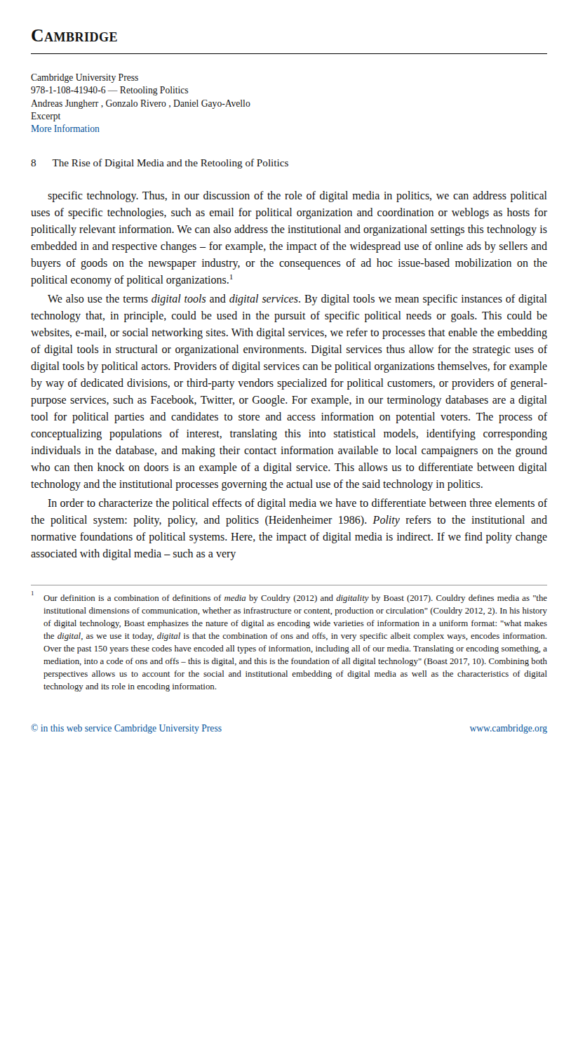Cambridge
Cambridge University Press
978-1-108-41940-6 — Retooling Politics
Andreas Jungherr , Gonzalo Rivero , Daniel Gayo-Avello
Excerpt
More Information
8 The Rise of Digital Media and the Retooling of Politics
specific technology. Thus, in our discussion of the role of digital media in politics, we can address political uses of specific technologies, such as email for political organization and coordination or weblogs as hosts for politically relevant information. We can also address the institutional and organizational settings this technology is embedded in and respective changes – for example, the impact of the widespread use of online ads by sellers and buyers of goods on the newspaper industry, or the consequences of ad hoc issue-based mobilization on the political economy of political organizations.1
We also use the terms digital tools and digital services. By digital tools we mean specific instances of digital technology that, in principle, could be used in the pursuit of specific political needs or goals. This could be websites, e-mail, or social networking sites. With digital services, we refer to processes that enable the embedding of digital tools in structural or organizational environments. Digital services thus allow for the strategic uses of digital tools by political actors. Providers of digital services can be political organizations themselves, for example by way of dedicated divisions, or third-party vendors specialized for political customers, or providers of general-purpose services, such as Facebook, Twitter, or Google. For example, in our terminology databases are a digital tool for political parties and candidates to store and access information on potential voters. The process of conceptualizing populations of interest, translating this into statistical models, identifying corresponding individuals in the database, and making their contact information available to local campaigners on the ground who can then knock on doors is an example of a digital service. This allows us to differentiate between digital technology and the institutional processes governing the actual use of the said technology in politics.
In order to characterize the political effects of digital media we have to differentiate between three elements of the political system: polity, policy, and politics (Heidenheimer 1986). Polity refers to the institutional and normative foundations of political systems. Here, the impact of digital media is indirect. If we find polity change associated with digital media – such as a very
1 Our definition is a combination of definitions of media by Couldry (2012) and digitality by Boast (2017). Couldry defines media as "the institutional dimensions of communication, whether as infrastructure or content, production or circulation" (Couldry 2012, 2). In his history of digital technology, Boast emphasizes the nature of digital as encoding wide varieties of information in a uniform format: "what makes the digital, as we use it today, digital is that the combination of ons and offs, in very specific albeit complex ways, encodes information. Over the past 150 years these codes have encoded all types of information, including all of our media. Translating or encoding something, a mediation, into a code of ons and offs – this is digital, and this is the foundation of all digital technology" (Boast 2017, 10). Combining both perspectives allows us to account for the social and institutional embedding of digital media as well as the characteristics of digital technology and its role in encoding information.
© in this web service Cambridge University Press www.cambridge.org